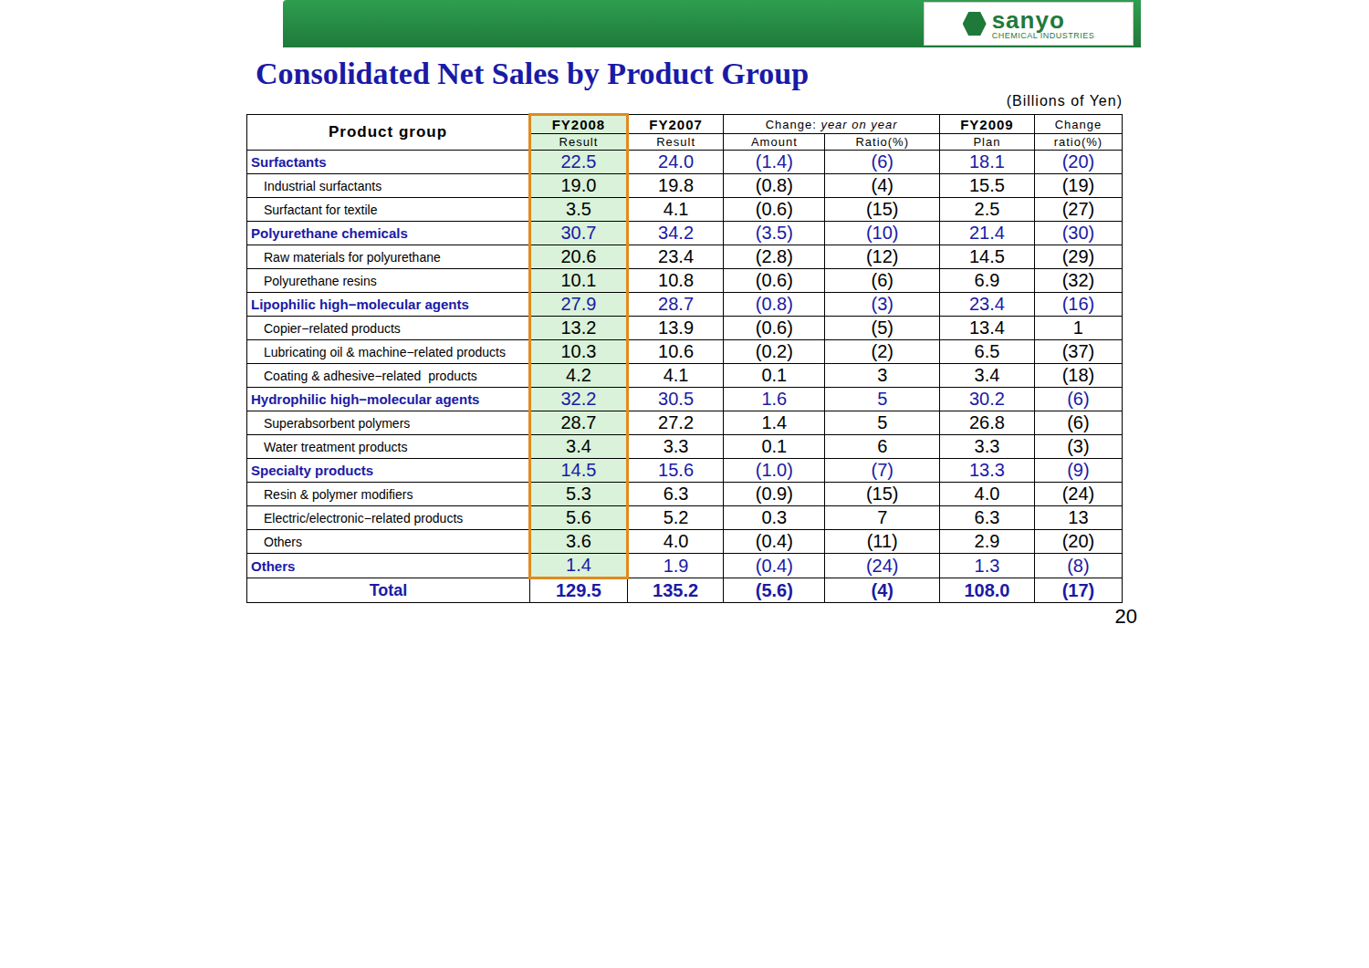sanyo
CHEMICAL INDUSTRIES
Consolidated Net Sales by Product Group
(Billions of Yen)
| Product group | FY2008 | FY2007 | Change: year on year | FY2009 | Change |
| --- | --- | --- | --- | --- | --- |
| Result | Result | Amount | Ratio(%) | Plan | ratio(%) |
| Surfactants | 22.5 | 24.0 | (1.4) | (6) | 18.1 | (20) |
| Industrial surfactants | 19.0 | 19.8 | (0.8) | (4) | 15.5 | (19) |
| Surfactant for textile | 3.5 | 4.1 | (0.6) | (15) | 2.5 | (27) |
| Polyurethane chemicals | 30.7 | 34.2 | (3.5) | (10) | 21.4 | (30) |
| Raw materials for polyurethane | 20.6 | 23.4 | (2.8) | (12) | 14.5 | (29) |
| Polyurethane resins | 10.1 | 10.8 | (0.6) | (6) | 6.9 | (32) |
| Lipophilic high−molecular agents | 27.9 | 28.7 | (0.8) | (3) | 23.4 | (16) |
| Copier−related products | 13.2 | 13.9 | (0.6) | (5) | 13.4 | 1 |
| Lubricating oil & machine−related products | 10.3 | 10.6 | (0.2) | (2) | 6.5 | (37) |
| Coating & adhesive−related products | 4.2 | 4.1 | 0.1 | 3 | 3.4 | (18) |
| Hydrophilic high−molecular agents | 32.2 | 30.5 | 1.6 | 5 | 30.2 | (6) |
| Superabsorbent polymers | 28.7 | 27.2 | 1.4 | 5 | 26.8 | (6) |
| Water treatment products | 3.4 | 3.3 | 0.1 | 6 | 3.3 | (3) |
| Specialty products | 14.5 | 15.6 | (1.0) | (7) | 13.3 | (9) |
| Resin & polymer modifiers | 5.3 | 6.3 | (0.9) | (15) | 4.0 | (24) |
| Electric/electronic−related products | 5.6 | 5.2 | 0.3 | 7 | 6.3 | 13 |
| Others | 3.6 | 4.0 | (0.4) | (11) | 2.9 | (20) |
| Others | 1.4 | 1.9 | (0.4) | (24) | 1.3 | (8) |
| Total | 129.5 | 135.2 | (5.6) | (4) | 108.0 | (17) |
20